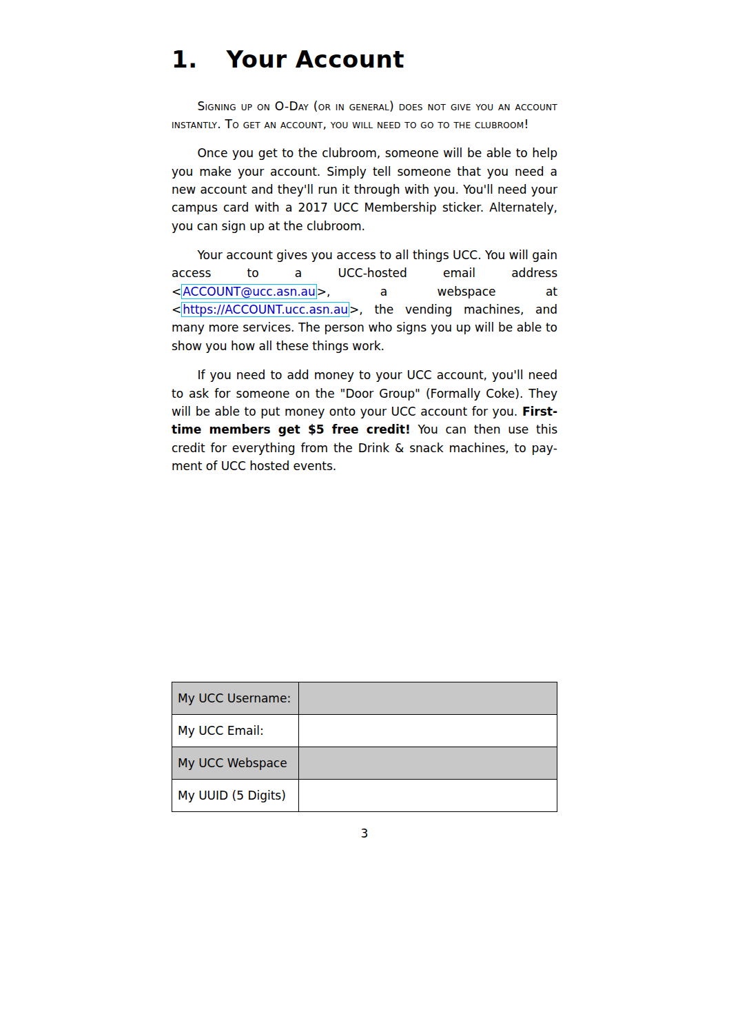1. Your Account
Signing up on O-Day (or in general) does not give you an account instantly. To get an account, you will need to go to the clubroom!
Once you get to the clubroom, someone will be able to help you make your account. Simply tell someone that you need a new account and they'll run it through with you. You'll need your campus card with a 2017 UCC Membership sticker. Alternately, you can sign up at the clubroom.
Your account gives you access to all things UCC. You will gain access to a UCC-hosted email address <ACCOUNT@ucc.asn.au>, a webspace at <https://ACCOUNT.ucc.asn.au>, the vending machines, and many more services. The person who signs you up will be able to show you how all these things work.
If you need to add money to your UCC account, you'll need to ask for someone on the "Door Group" (Formally Coke). They will be able to put money onto your UCC account for you. First-time members get $5 free credit! You can then use this credit for everything from the Drink & snack machines, to payment of UCC hosted events.
| My UCC Username: | |
| My UCC Email: | |
| My UCC Webspace | |
| My UUID (5 Digits) | |
3